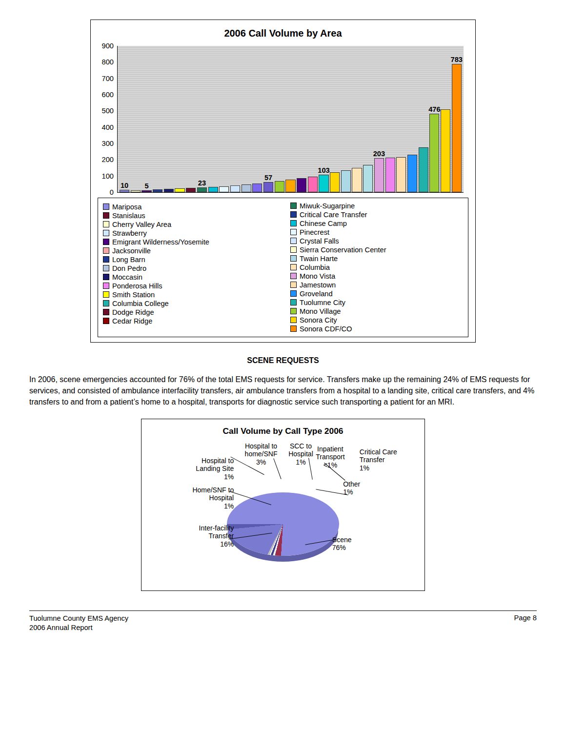2006 Call Volume by Area
900 800 700 600 500 400 300 200 100 0
10
5
23
57
103
203
476
783
Mariposa
Stanislaus
Cherry Valley Area
Strawberry
Emigrant Wilderness/Yosemite
Jacksonville
Long Barn
Don Pedro
Moccasin
Ponderosa Hills
Smith Station
Columbia College
Dodge Ridge
Cedar Ridge
Miwuk-Sugarpine
Critical Care Transfer
Chinese Camp
Pinecrest
Crystal Falls
Sierra Conservation Center
Twain Harte
Columbia
Mono Vista
Jamestown
Groveland
Tuolumne City
Mono Village
Sonora City
Sonora CDF/CO
SCENE REQUESTS
In 2006, scene emergencies accounted for 76% of the total EMS requests for service. Transfers make up the remaining 24% of EMS requests for services, and consisted of ambulance interfacility transfers, air ambulance transfers from a hospital to a landing site, critical care transfers, and 4% transfers to and from a patient’s home to a hospital, transports for diagnostic service such transporting a patient for an MRI.
Call Volume by Call Type 2006
Hospital to
home/SNF
3%
SCC to
Hospital
1%
Inpatient
Transport
<1%
Critical Care
Transfer
1%
Other
1%
Hospital to
Landing Site
1%
Home/SNF to
Hospital
1%
Inter-facility
Transfer
16%
Scene
76%
Tuolumne County EMS Agency
2006 Annual Report
Page 8